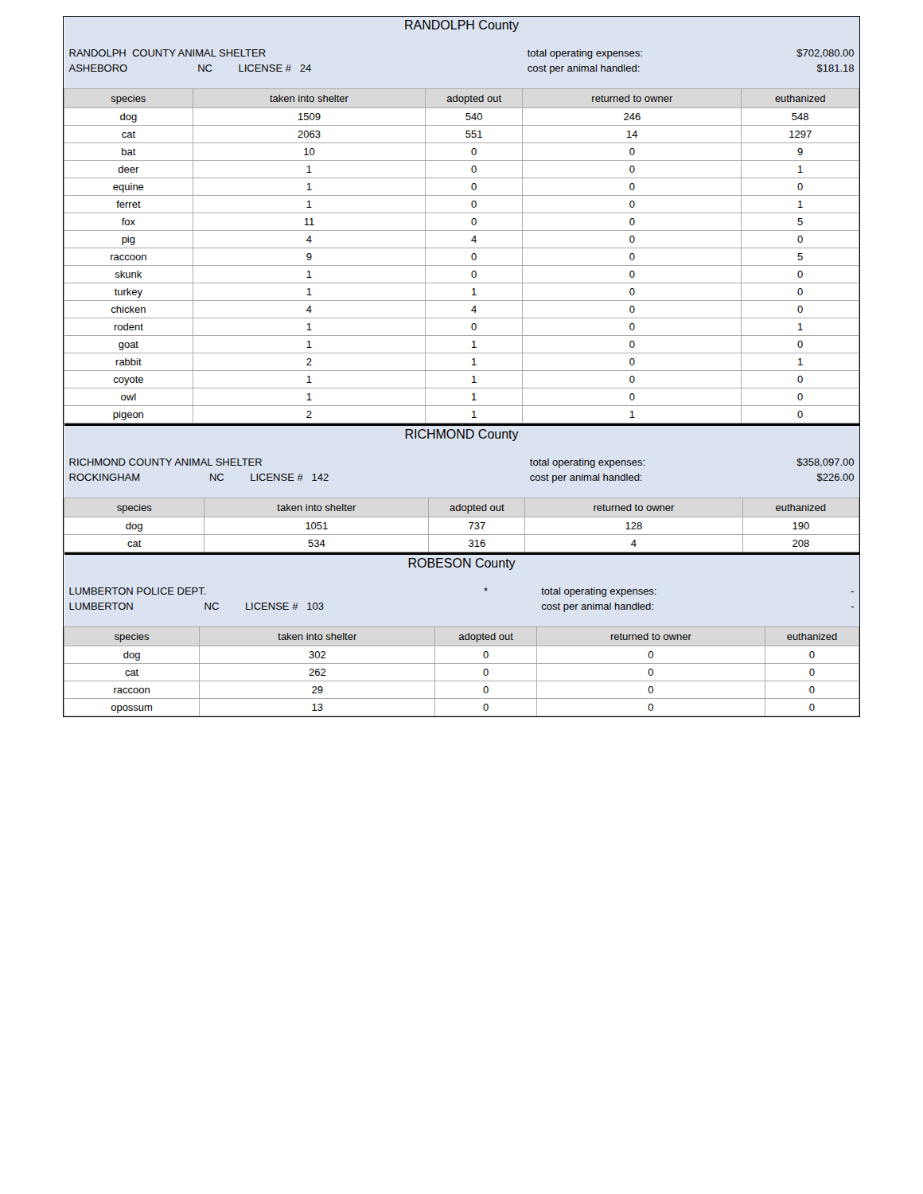| RANDOLPH County |
| RANDOLPH COUNTY ANIMAL SHELTER | | total operating expenses: | $702,080.00 |
| ASHEBORO | NC LICENSE # 24 | | cost per animal handled: | $181.18 |
| species | taken into shelter | adopted out | returned to owner | euthanized |
| dog | 1509 | 540 | 246 | 548 |
| cat | 2063 | 551 | 14 | 1297 |
| bat | 10 | 0 | 0 | 9 |
| deer | 1 | 0 | 0 | 1 |
| equine | 1 | 0 | 0 | 0 |
| ferret | 1 | 0 | 0 | 1 |
| fox | 11 | 0 | 0 | 5 |
| pig | 4 | 4 | 0 | 0 |
| raccoon | 9 | 0 | 0 | 5 |
| skunk | 1 | 0 | 0 | 0 |
| turkey | 1 | 1 | 0 | 0 |
| chicken | 4 | 4 | 0 | 0 |
| rodent | 1 | 0 | 0 | 1 |
| goat | 1 | 1 | 0 | 0 |
| rabbit | 2 | 1 | 0 | 1 |
| coyote | 1 | 1 | 0 | 0 |
| owl | 1 | 1 | 0 | 0 |
| pigeon | 2 | 1 | 1 | 0 |
| RICHMOND County |
| RICHMOND COUNTY ANIMAL SHELTER | | total operating expenses: | $358,097.00 |
| ROCKINGHAM | NC LICENSE # 142 | | cost per animal handled: | $226.00 |
| species | taken into shelter | adopted out | returned to owner | euthanized |
| dog | 1051 | 737 | 128 | 190 |
| cat | 534 | 316 | 4 | 208 |
| ROBESON County |
| LUMBERTON POLICE DEPT. | * | total operating expenses: | - |
| LUMBERTON | NC LICENSE # 103 | | cost per animal handled: | - |
| species | taken into shelter | adopted out | returned to owner | euthanized |
| dog | 302 | 0 | 0 | 0 |
| cat | 262 | 0 | 0 | 0 |
| raccoon | 29 | 0 | 0 | 0 |
| opossum | 13 | 0 | 0 | 0 |